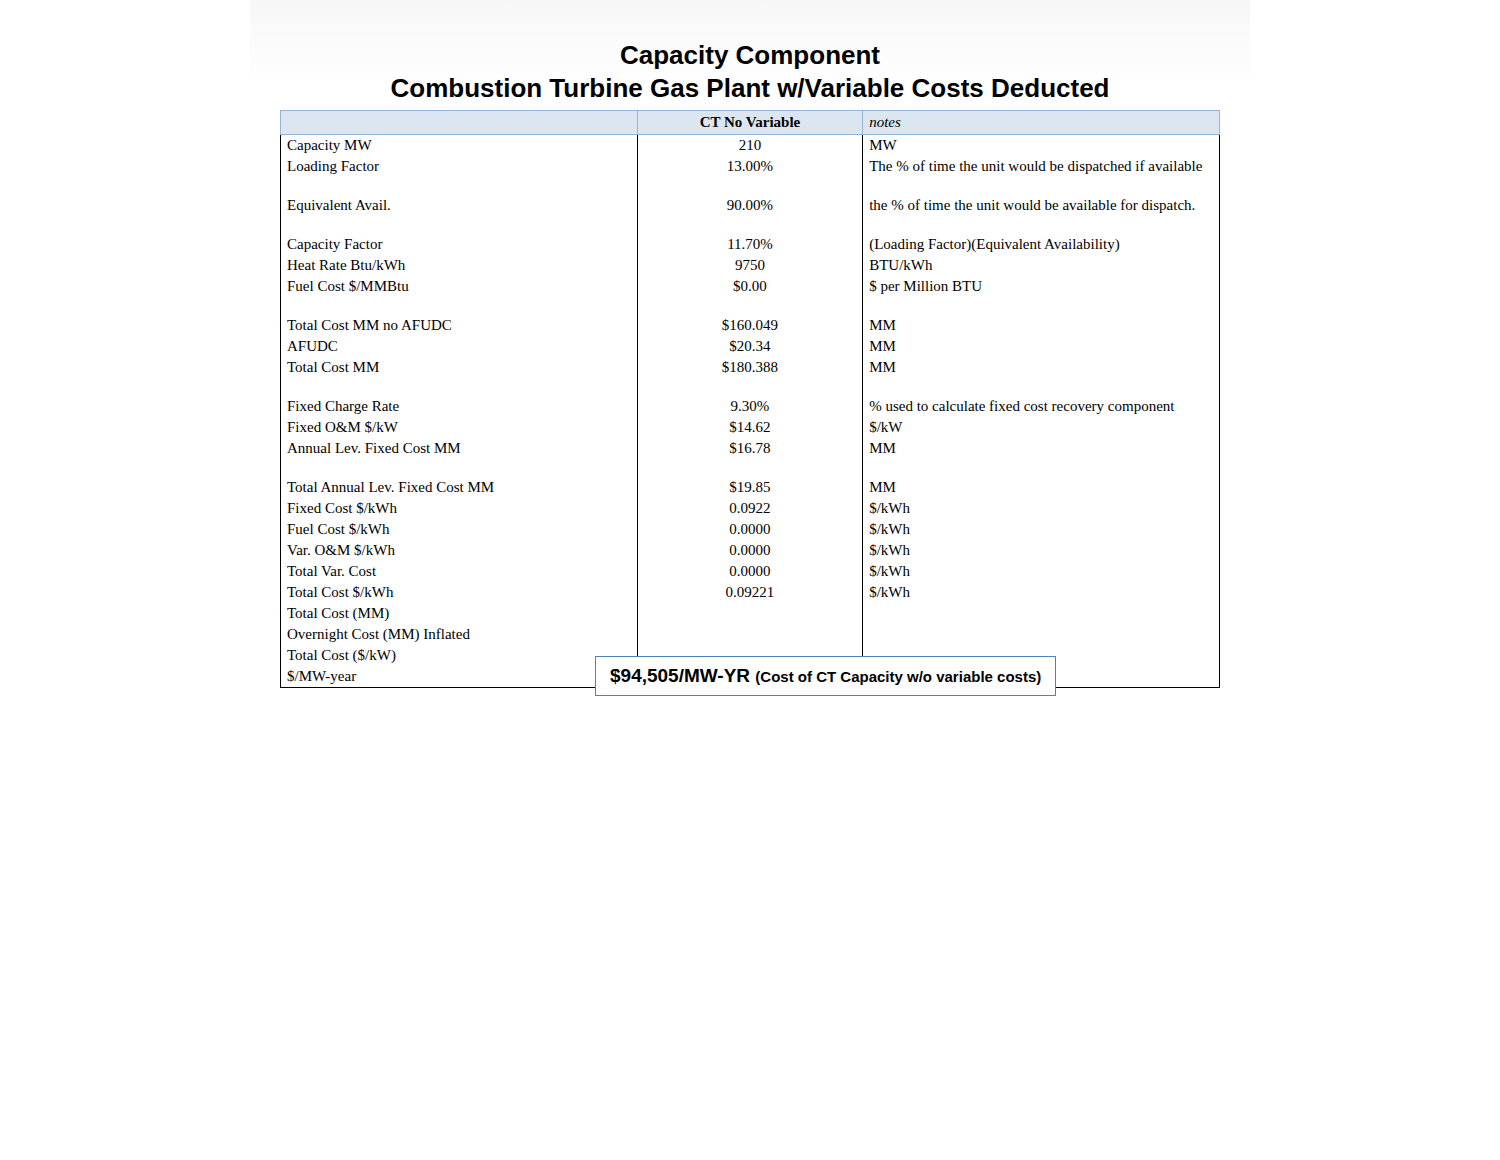Capacity Component
Combustion Turbine Gas Plant w/Variable Costs Deducted
| | CT No Variable | notes |
| --- | --- | --- |
| Capacity MW | 210 | MW |
| Loading Factor | 13.00% | The % of time the unit would be dispatched if available |
| Equivalent Avail. | 90.00% | the % of time the unit would be available for dispatch. |
| Capacity Factor | 11.70% | (Loading Factor)(Equivalent Availability) |
| Heat Rate Btu/kWh | 9750 | BTU/kWh |
| Fuel Cost $/MMBtu | $0.00 | $ per Million BTU |
| Total Cost MM no AFUDC | $160.049 | MM |
| AFUDC | $20.34 | MM |
| Total Cost MM | $180.388 | MM |
| Fixed Charge Rate | 9.30% | % used to calculate fixed cost recovery component |
| Fixed O&M $/kW | $14.62 | $/kW |
| Annual Lev. Fixed Cost MM | $16.78 | MM |
| Total Annual Lev. Fixed Cost MM | $19.85 | MM |
| Fixed Cost $/kWh | 0.0922 | $/kWh |
| Fuel Cost $/kWh | 0.0000 | $/kWh |
| Var. O&M $/kWh | 0.0000 | $/kWh |
| Total Var. Cost | 0.0000 | $/kWh |
| Total Cost $/kWh | 0.09221 | $/kWh |
| Total Cost (MM) | | |
| Overnight Cost (MM) Inflated | | |
| Total Cost ($/kW) | | |
| $/MW-year | | ity |
$94,505/MW-YR (Cost of CT Capacity w/o variable costs)